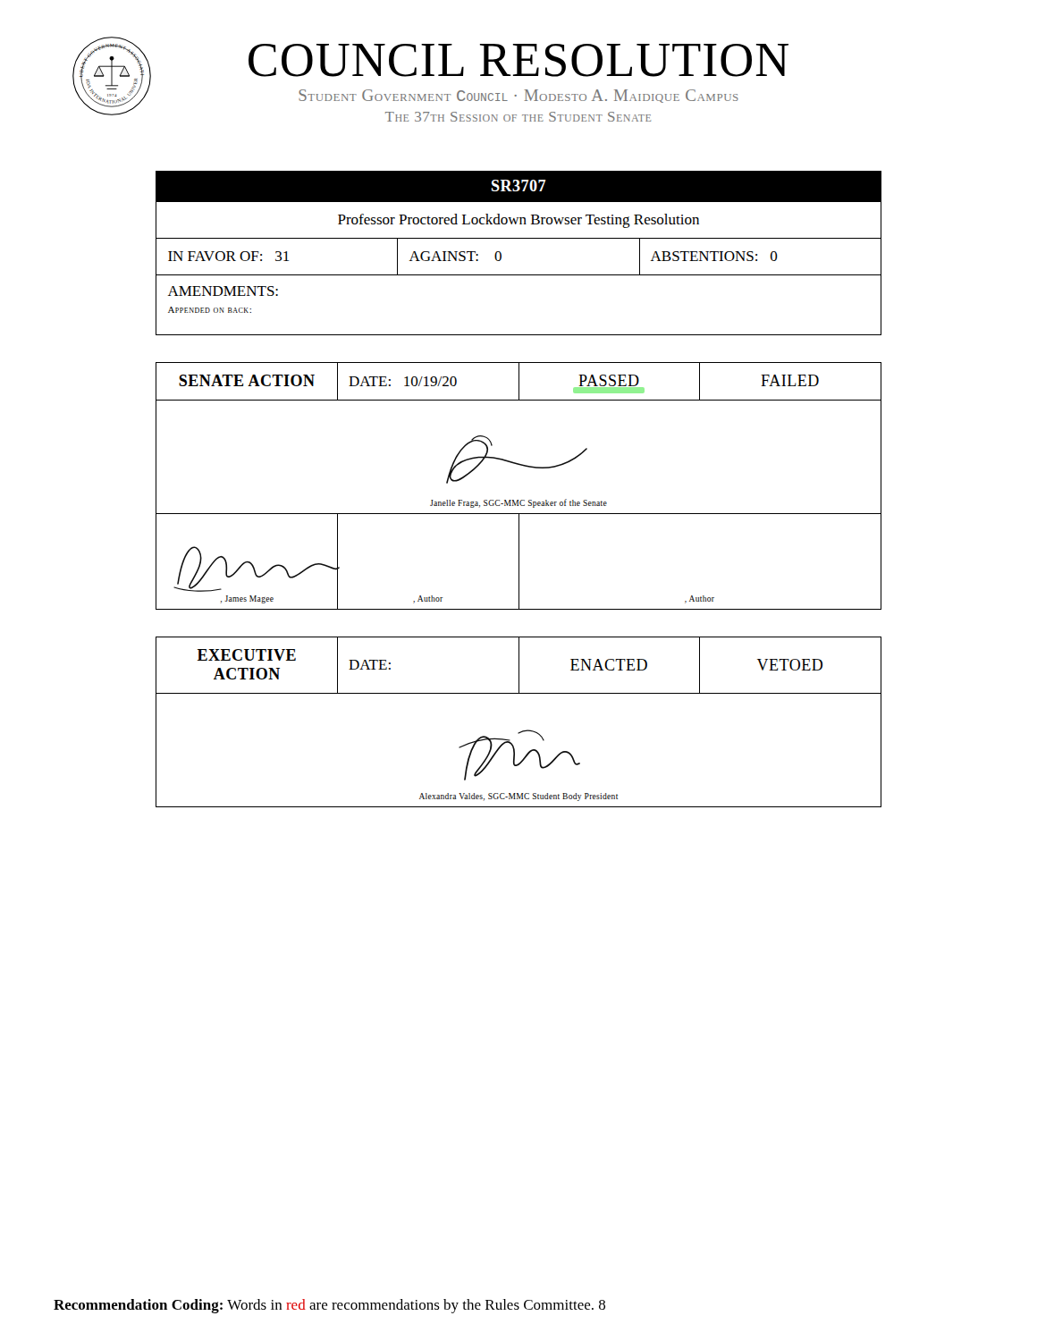STUDENT GOVERNMENT ASSOCIATION FLORIDA INTERNATIONAL UNIVERSITY 1974
COUNCIL RESOLUTION
Student Government Council · Modesto A. Maidique Campus
The 37th Session of the Student Senate
| SR3707 |
| Professor Proctored Lockdown Browser Testing Resolution |
| IN FAVOR OF: 31 | AGAINST: 0 | ABSTENTIONS: 0 |
| AMENDMENTS: Appended on back: |
| SENATE ACTION | DATE: 10/19/20 | PASSED | FAILED |
| Janelle Fraga, SGC-MMC Speaker of the Senate |
| , James Magee | , Author | , Author |
| EXECUTIVE ACTION | DATE: | ENACTED | VETOED |
| Alexandra Valdes, SGC-MMC Student Body President |
Recommendation Coding: Words in red are recommendations by the Rules Committee. 8